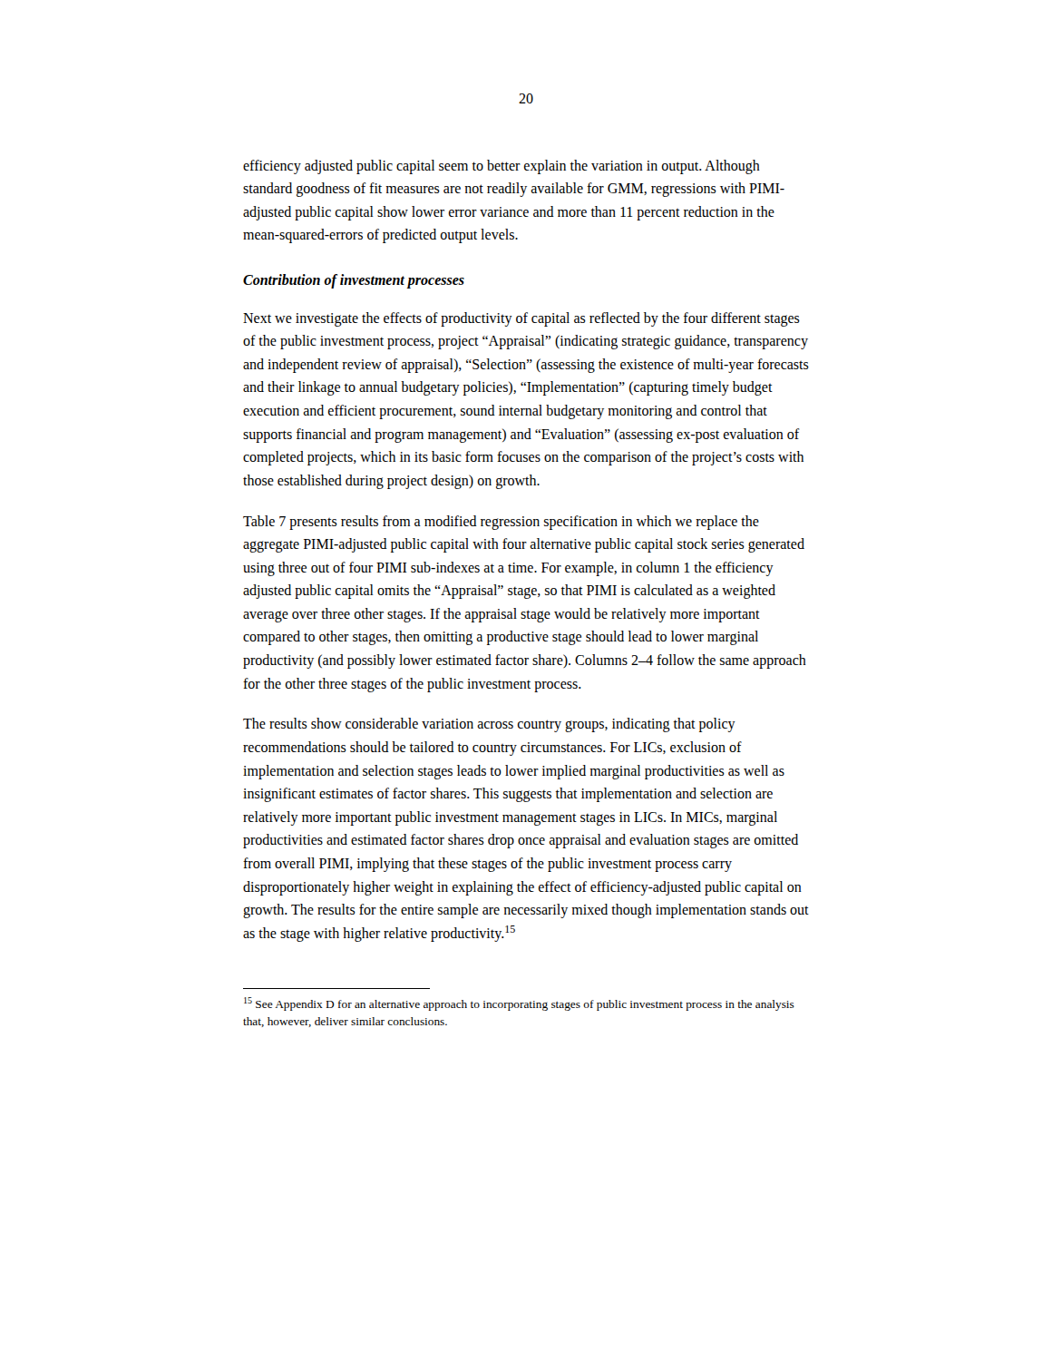20
efficiency adjusted public capital seem to better explain the variation in output. Although standard goodness of fit measures are not readily available for GMM, regressions with PIMI-adjusted public capital show lower error variance and more than 11 percent reduction in the mean-squared-errors of predicted output levels.
Contribution of investment processes
Next we investigate the effects of productivity of capital as reflected by the four different stages of the public investment process, project “Appraisal” (indicating strategic guidance, transparency and independent review of appraisal), “Selection” (assessing the existence of multi-year forecasts and their linkage to annual budgetary policies), “Implementation” (capturing timely budget execution and efficient procurement, sound internal budgetary monitoring and control that supports financial and program management) and “Evaluation” (assessing ex-post evaluation of completed projects, which in its basic form focuses on the comparison of the project’s costs with those established during project design) on growth.
Table 7 presents results from a modified regression specification in which we replace the aggregate PIMI-adjusted public capital with four alternative public capital stock series generated using three out of four PIMI sub-indexes at a time. For example, in column 1 the efficiency adjusted public capital omits the “Appraisal” stage, so that PIMI is calculated as a weighted average over three other stages. If the appraisal stage would be relatively more important compared to other stages, then omitting a productive stage should lead to lower marginal productivity (and possibly lower estimated factor share). Columns 2–4 follow the same approach for the other three stages of the public investment process.
The results show considerable variation across country groups, indicating that policy recommendations should be tailored to country circumstances. For LICs, exclusion of implementation and selection stages leads to lower implied marginal productivities as well as insignificant estimates of factor shares. This suggests that implementation and selection are relatively more important public investment management stages in LICs. In MICs, marginal productivities and estimated factor shares drop once appraisal and evaluation stages are omitted from overall PIMI, implying that these stages of the public investment process carry disproportionately higher weight in explaining the effect of efficiency-adjusted public capital on growth. The results for the entire sample are necessarily mixed though implementation stands out as the stage with higher relative productivity.15
15 See Appendix D for an alternative approach to incorporating stages of public investment process in the analysis that, however, deliver similar conclusions.